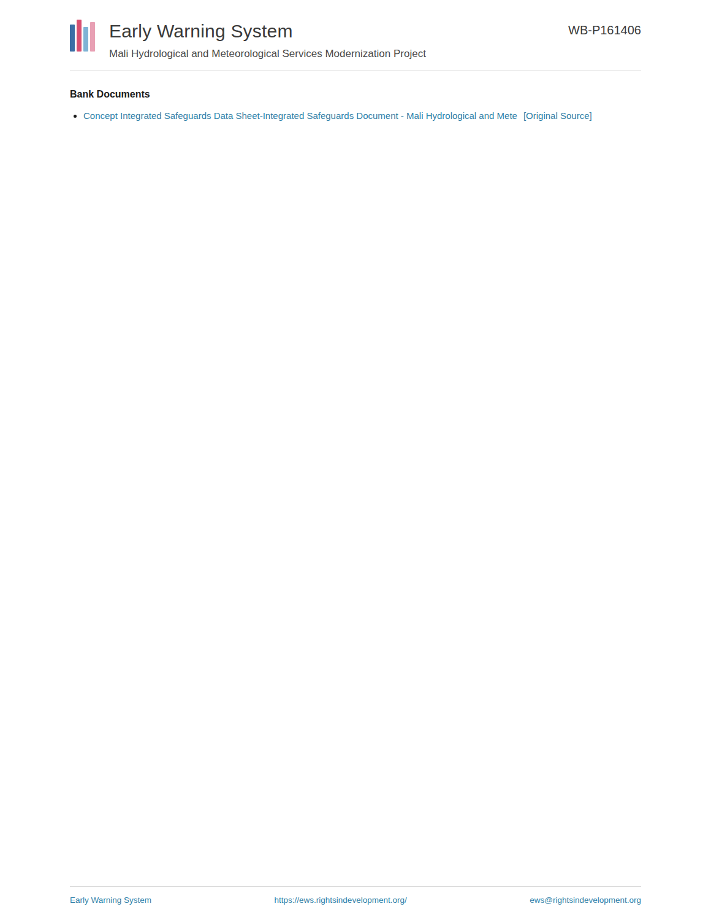Early Warning System
Mali Hydrological and Meteorological Services Modernization Project
WB-P161406
Bank Documents
Concept Integrated Safeguards Data Sheet-Integrated Safeguards Document - Mali Hydrological and Mete[Original Source]
Early Warning System
https://ews.rightsindevelopment.org/
ews@rightsindevelopment.org